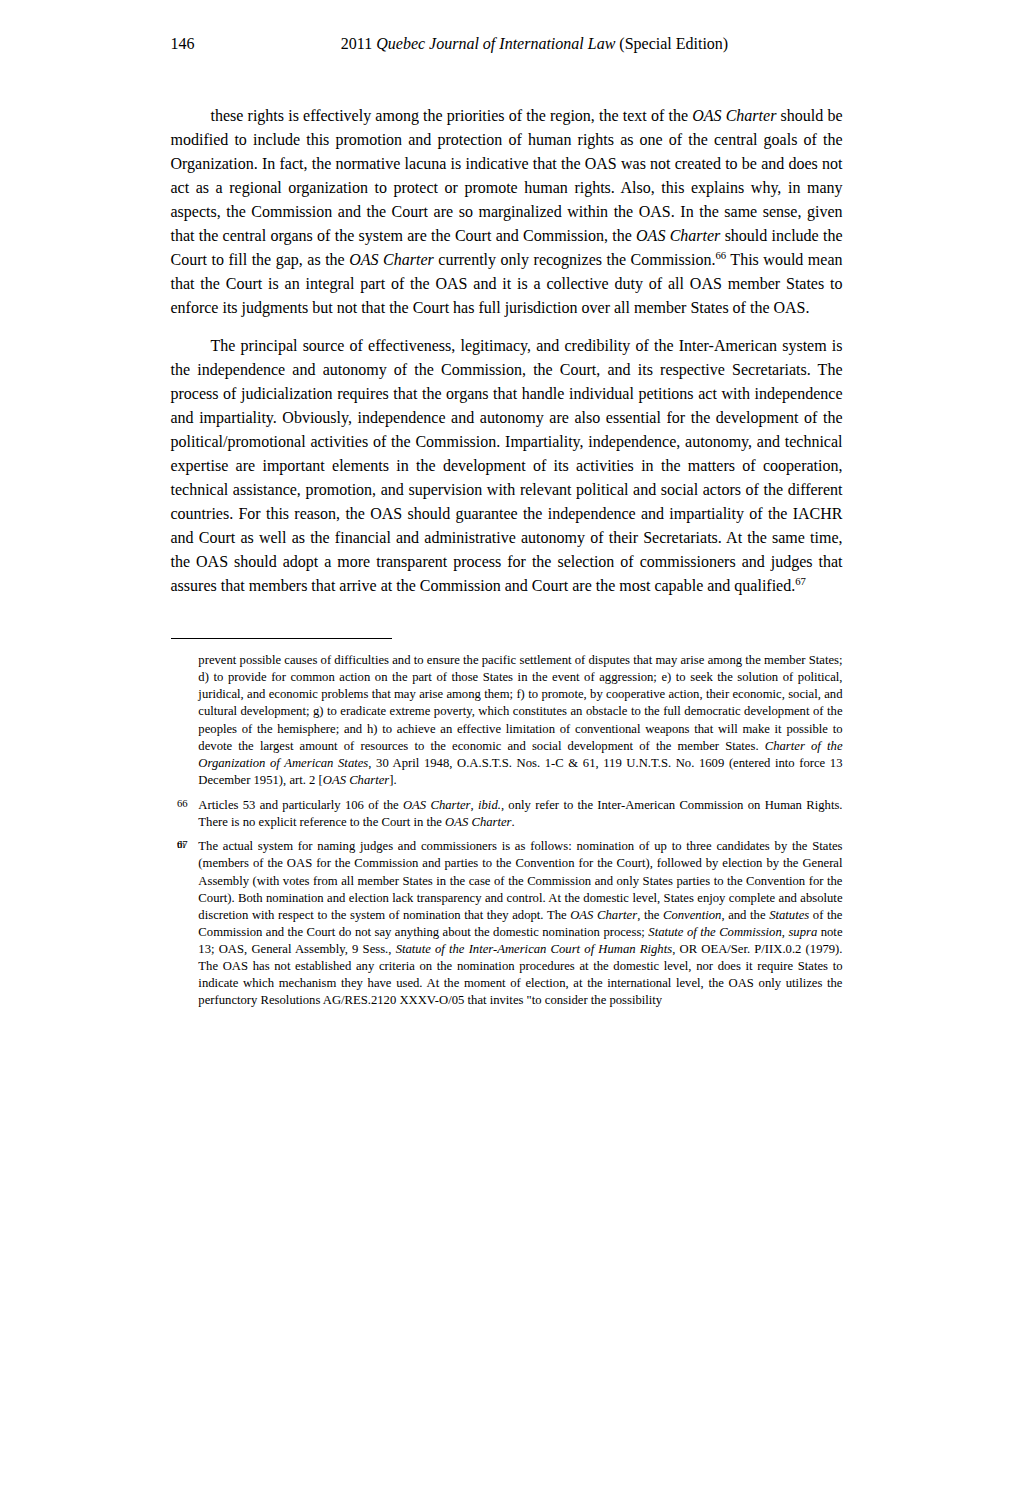146 2011 Quebec Journal of International Law (Special Edition)
these rights is effectively among the priorities of the region, the text of the OAS Charter should be modified to include this promotion and protection of human rights as one of the central goals of the Organization. In fact, the normative lacuna is indicative that the OAS was not created to be and does not act as a regional organization to protect or promote human rights. Also, this explains why, in many aspects, the Commission and the Court are so marginalized within the OAS. In the same sense, given that the central organs of the system are the Court and Commission, the OAS Charter should include the Court to fill the gap, as the OAS Charter currently only recognizes the Commission.66 This would mean that the Court is an integral part of the OAS and it is a collective duty of all OAS member States to enforce its judgments but not that the Court has full jurisdiction over all member States of the OAS.
The principal source of effectiveness, legitimacy, and credibility of the Inter-American system is the independence and autonomy of the Commission, the Court, and its respective Secretariats. The process of judicialization requires that the organs that handle individual petitions act with independence and impartiality. Obviously, independence and autonomy are also essential for the development of the political/promotional activities of the Commission. Impartiality, independence, autonomy, and technical expertise are important elements in the development of its activities in the matters of cooperation, technical assistance, promotion, and supervision with relevant political and social actors of the different countries. For this reason, the OAS should guarantee the independence and impartiality of the IACHR and Court as well as the financial and administrative autonomy of their Secretariats. At the same time, the OAS should adopt a more transparent process for the selection of commissioners and judges that assures that members that arrive at the Commission and Court are the most capable and qualified.67
prevent possible causes of difficulties and to ensure the pacific settlement of disputes that may arise among the member States; d) to provide for common action on the part of those States in the event of aggression; e) to seek the solution of political, juridical, and economic problems that may arise among them; f) to promote, by cooperative action, their economic, social, and cultural development; g) to eradicate extreme poverty, which constitutes an obstacle to the full democratic development of the peoples of the hemisphere; and h) to achieve an effective limitation of conventional weapons that will make it possible to devote the largest amount of resources to the economic and social development of the member States. Charter of the Organization of American States, 30 April 1948, O.A.S.T.S. Nos. 1-C & 61, 119 U.N.T.S. No. 1609 (entered into force 13 December 1951), art. 2 [OAS Charter].
66Articles 53 and particularly 106 of the OAS Charter, ibid., only refer to the Inter-American Commission on Human Rights. There is no explicit reference to the Court in the OAS Charter.
67The actual system for naming judges and commissioners is as follows: nomination of up to three candidates by the States (members of the OAS for the Commission and parties to the Convention for the Court), followed by election by the General Assembly (with votes from all member States in the case of the Commission and only States parties to the Convention for the Court). Both nomination and election lack transparency and control. At the domestic level, States enjoy complete and absolute discretion with respect to the system of nomination that they adopt. The OAS Charter, the Convention, and the Statutes of the Commission and the Court do not say anything about the domestic nomination process; Statute of the Commission, supra note 13; OAS, General Assembly, 9th Sess., Statute of the Inter-American Court of Human Rights, OR OEA/Ser. P/IIX.0.2 (1979). The OAS has not established any criteria on the nomination procedures at the domestic level, nor does it require States to indicate which mechanism they have used. At the moment of election, at the international level, the OAS only utilizes the perfunctory Resolutions AG/RES.2120 XXXV-O/05 that invites "to consider the possibility